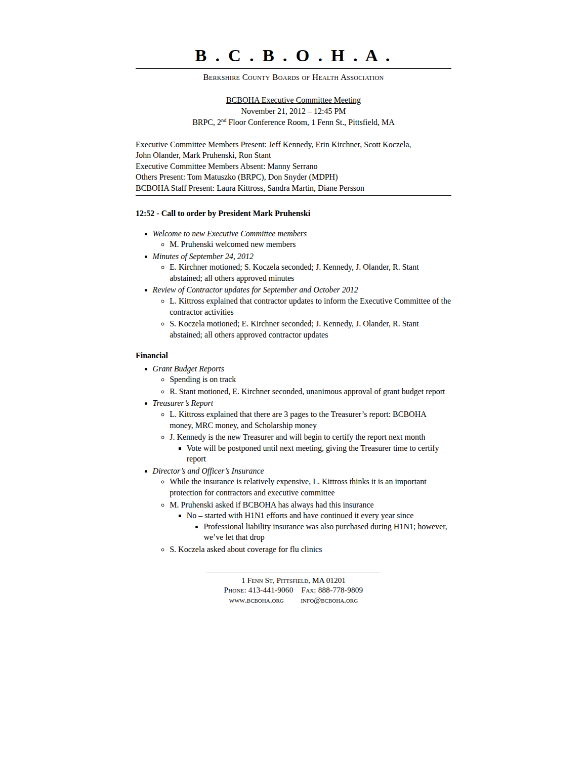B . C . B . O . H . A .
Berkshire County Boards of Health Association
BCBOHA Executive Committee Meeting
November 21, 2012 – 12:45 PM
BRPC, 2nd Floor Conference Room, 1 Fenn St., Pittsfield, MA
Executive Committee Members Present: Jeff Kennedy, Erin Kirchner, Scott Koczela,
John Olander, Mark Pruhenski, Ron Stant
Executive Committee Members Absent: Manny Serrano
Others Present: Tom Matuszko (BRPC), Don Snyder (MDPH)
BCBOHA Staff Present: Laura Kittross, Sandra Martin, Diane Persson
12:52 - Call to order by President Mark Pruhenski
Welcome to new Executive Committee members
M. Pruhenski welcomed new members
Minutes of September 24, 2012
E. Kirchner motioned; S. Koczela seconded; J. Kennedy, J. Olander, R. Stant abstained; all others approved minutes
Review of Contractor updates for September and October 2012
L. Kittross explained that contractor updates to inform the Executive Committee of the contractor activities
S. Koczela motioned; E. Kirchner seconded; J. Kennedy, J. Olander, R. Stant abstained; all others approved contractor updates
Financial
Grant Budget Reports
Spending is on track
R. Stant motioned, E. Kirchner seconded, unanimous approval of grant budget report
Treasurer’s Report
L. Kittross explained that there are 3 pages to the Treasurer’s report: BCBOHA money, MRC money, and Scholarship money
J. Kennedy is the new Treasurer and will begin to certify the report next month
Vote will be postponed until next meeting, giving the Treasurer time to certify report
Director’s and Officer’s Insurance
While the insurance is relatively expensive, L. Kittross thinks it is an important protection for contractors and executive committee
M. Pruhenski asked if BCBOHA has always had this insurance
No – started with H1N1 efforts and have continued it every year since
Professional liability insurance was also purchased during H1N1; however, we’ve let that drop
S. Koczela asked about coverage for flu clinics
1 Fenn St, Pittsfield, MA 01201
Phone: 413-441-9060 Fax: 888-778-9809
www.bcboha.org info@bcboha.org